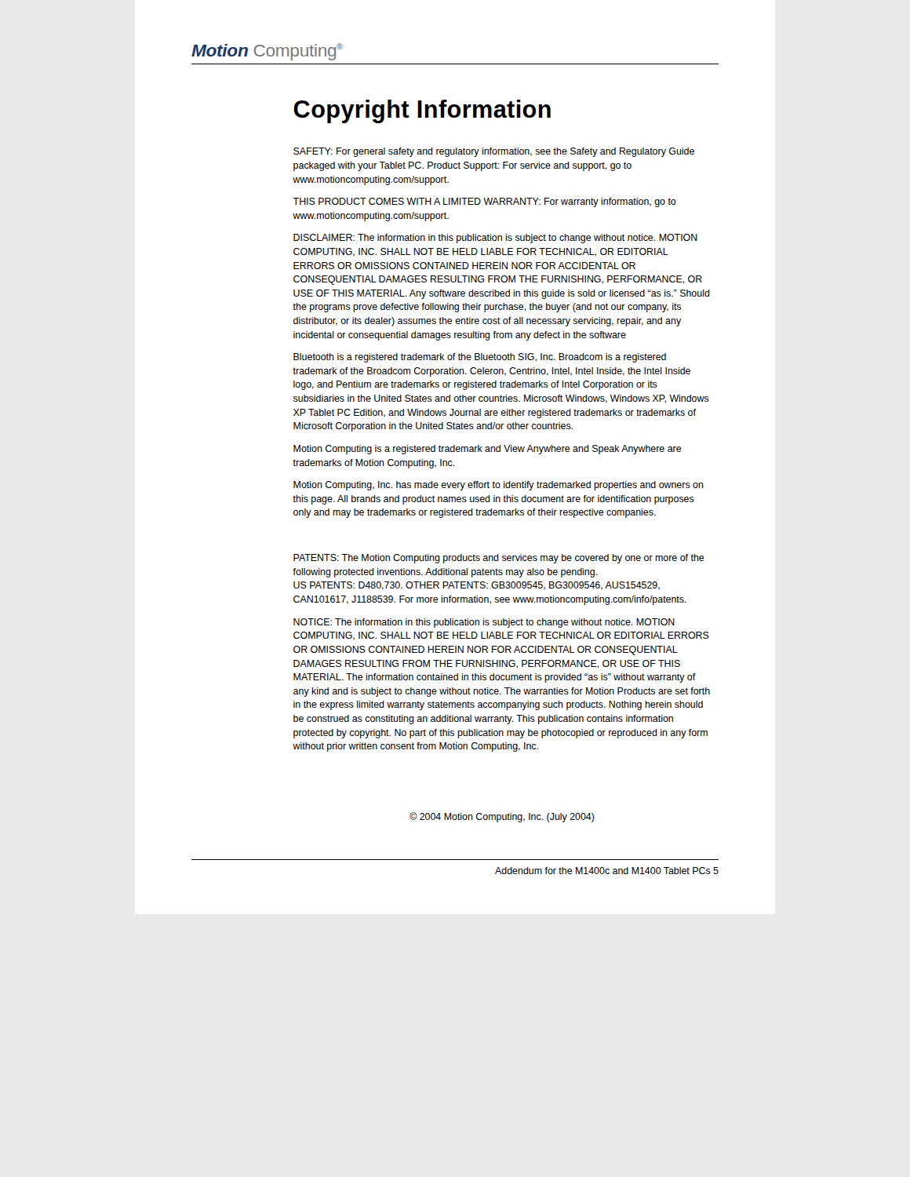Motion Computing®
Copyright Information
SAFETY: For general safety and regulatory information, see the Safety and Regulatory Guide packaged with your Tablet PC. Product Support: For service and support, go to www.motioncomputing.com/support.
THIS PRODUCT COMES WITH A LIMITED WARRANTY: For warranty information, go to www.motioncomputing.com/support.
DISCLAIMER: The information in this publication is subject to change without notice. MOTION COMPUTING, INC. SHALL NOT BE HELD LIABLE FOR TECHNICAL, OR EDITORIAL ERRORS OR OMISSIONS CONTAINED HEREIN NOR FOR ACCIDENTAL OR CONSEQUENTIAL DAMAGES RESULTING FROM THE FURNISHING, PERFORMANCE, OR USE OF THIS MATERIAL. Any software described in this guide is sold or licensed “as is.” Should the programs prove defective following their purchase, the buyer (and not our company, its distributor, or its dealer) assumes the entire cost of all necessary servicing, repair, and any incidental or consequential damages resulting from any defect in the software
Bluetooth is a registered trademark of the Bluetooth SIG, Inc. Broadcom is a registered trademark of the Broadcom Corporation. Celeron, Centrino, Intel, Intel Inside, the Intel Inside logo, and Pentium are trademarks or registered trademarks of Intel Corporation or its subsidiaries in the United States and other countries. Microsoft Windows, Windows XP, Windows XP Tablet PC Edition, and Windows Journal are either registered trademarks or trademarks of Microsoft Corporation in the United States and/or other countries.
Motion Computing is a registered trademark and View Anywhere and Speak Anywhere are trademarks of Motion Computing, Inc.
Motion Computing, Inc. has made every effort to identify trademarked properties and owners on this page. All brands and product names used in this document are for identification purposes only and may be trademarks or registered trademarks of their respective companies.
PATENTS: The Motion Computing products and services may be covered by one or more of the following protected inventions. Additional patents may also be pending.
US PATENTS: D480,730. OTHER PATENTS: GB3009545, BG3009546, AUS154529, CAN101617, J1188539. For more information, see www.motioncomputing.com/info/patents.
NOTICE: The information in this publication is subject to change without notice. MOTION COMPUTING, INC. SHALL NOT BE HELD LIABLE FOR TECHNICAL OR EDITORIAL ERRORS OR OMISSIONS CONTAINED HEREIN NOR FOR ACCIDENTAL OR CONSEQUENTIAL DAMAGES RESULTING FROM THE FURNISHING, PERFORMANCE, OR USE OF THIS MATERIAL. The information contained in this document is provided “as is” without warranty of any kind and is subject to change without notice. The warranties for Motion Products are set forth in the express limited warranty statements accompanying such products. Nothing herein should be construed as constituting an additional warranty. This publication contains information protected by copyright. No part of this publication may be photocopied or reproduced in any form without prior written consent from Motion Computing, Inc.
© 2004 Motion Computing, Inc. (July 2004)
Addendum for the M1400c and M1400 Tablet PCs 5